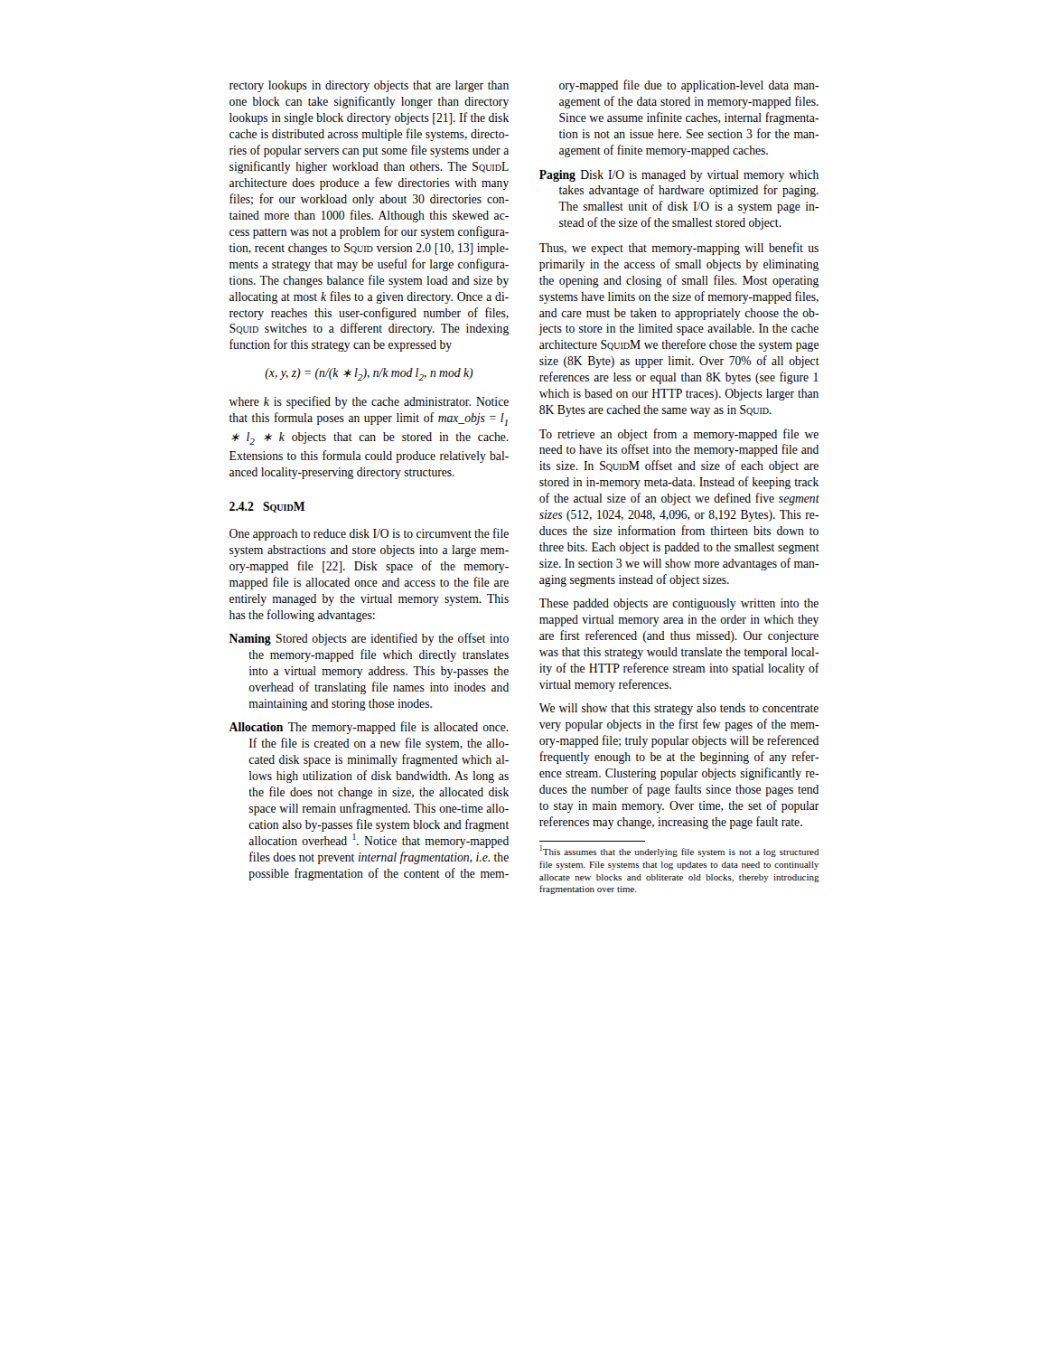rectory lookups in directory objects that are larger than one block can take significantly longer than directory lookups in single block directory objects [21]. If the disk cache is distributed across multiple file systems, directories of popular servers can put some file systems under a significantly higher workload than others. The SquidL architecture does produce a few directories with many files; for our workload only about 30 directories contained more than 1000 files. Although this skewed access pattern was not a problem for our system configuration, recent changes to Squid version 2.0 [10, 13] implements a strategy that may be useful for large configurations. The changes balance file system load and size by allocating at most k files to a given directory. Once a directory reaches this user-configured number of files, Squid switches to a different directory. The indexing function for this strategy can be expressed by
(x, y, z) = (n/(k ∗ l2), n/k mod l2, n mod k)
where k is specified by the cache administrator. Notice that this formula poses an upper limit of max_objs = l1 ∗ l2 ∗ k objects that can be stored in the cache. Extensions to this formula could produce relatively balanced locality-preserving directory structures.
2.4.2 SquidM
One approach to reduce disk I/O is to circumvent the file system abstractions and store objects into a large memory-mapped file [22]. Disk space of the memory-mapped file is allocated once and access to the file are entirely managed by the virtual memory system. This has the following advantages:
Naming
Stored objects are identified by the offset into the memory-mapped file which directly translates into a virtual memory address. This by-passes the overhead of translating file names into inodes and maintaining and storing those inodes.
Allocation
The memory-mapped file is allocated once. If the file is created on a new file system, the allocated disk space is minimally fragmented which allows high utilization of disk bandwidth. As long as the file does not change in size, the allocated disk space will remain unfragmented. This one-time allocation also by-passes file system block and fragment allocation overhead 1. Notice that memory-mapped files does not prevent internal fragmentation, i.e. the possible fragmentation of the content of the memory-mapped file due to application-level data management of the data stored in memory-mapped files. Since we assume infinite caches, internal fragmentation is not an issue here. See section 3 for the management of finite memory-mapped caches.
Paging
Disk I/O is managed by virtual memory which takes advantage of hardware optimized for paging. The smallest unit of disk I/O is a system page instead of the size of the smallest stored object.
Thus, we expect that memory-mapping will benefit us primarily in the access of small objects by eliminating the opening and closing of small files. Most operating systems have limits on the size of memory-mapped files, and care must be taken to appropriately choose the objects to store in the limited space available. In the cache architecture SquidM we therefore chose the system page size (8K Byte) as upper limit. Over 70% of all object references are less or equal than 8K bytes (see figure 1 which is based on our HTTP traces). Objects larger than 8K Bytes are cached the same way as in Squid.
To retrieve an object from a memory-mapped file we need to have its offset into the memory-mapped file and its size. In SquidM offset and size of each object are stored in in-memory meta-data. Instead of keeping track of the actual size of an object we defined five segment sizes (512, 1024, 2048, 4,096, or 8,192 Bytes). This reduces the size information from thirteen bits down to three bits. Each object is padded to the smallest segment size. In section 3 we will show more advantages of managing segments instead of object sizes.
These padded objects are contiguously written into the mapped virtual memory area in the order in which they are first referenced (and thus missed). Our conjecture was that this strategy would translate the temporal locality of the HTTP reference stream into spatial locality of virtual memory references.
We will show that this strategy also tends to concentrate very popular objects in the first few pages of the memory-mapped file; truly popular objects will be referenced frequently enough to be at the beginning of any reference stream. Clustering popular objects significantly reduces the number of page faults since those pages tend to stay in main memory. Over time, the set of popular references may change, increasing the page fault rate.
1This assumes that the underlying file system is not a log structured file system. File systems that log updates to data need to continually allocate new blocks and obliterate old blocks, thereby introducing fragmentation over time.